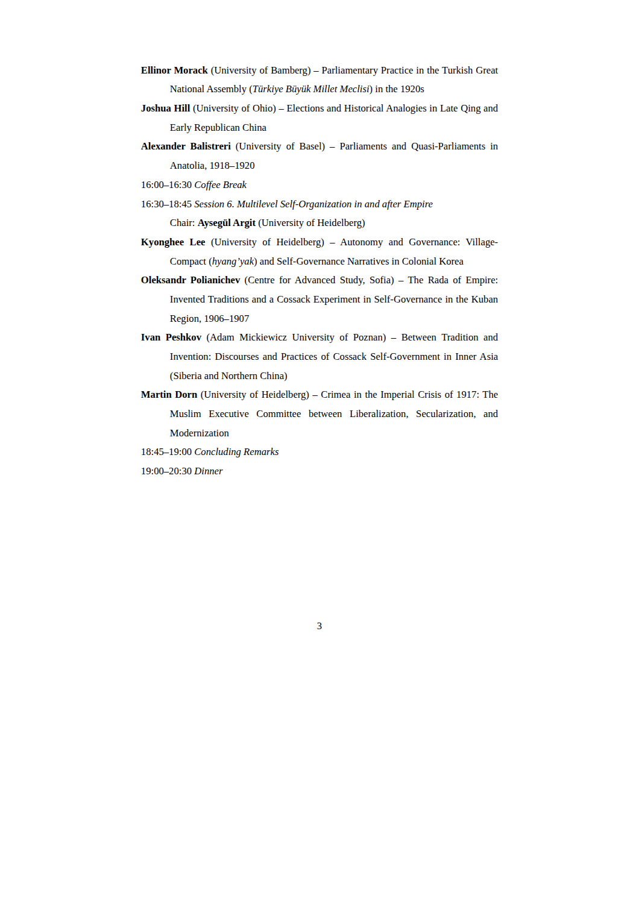Ellinor Morack (University of Bamberg) – Parliamentary Practice in the Turkish Great National Assembly (Türkiye Büyük Millet Meclisi) in the 1920s
Joshua Hill (University of Ohio) – Elections and Historical Analogies in Late Qing and Early Republican China
Alexander Balistreri (University of Basel) – Parliaments and Quasi-Parliaments in Anatolia, 1918–1920
16:00–16:30 Coffee Break
16:30–18:45 Session 6. Multilevel Self-Organization in and after Empire
Chair: Aysegül Argit (University of Heidelberg)
Kyonghee Lee (University of Heidelberg) – Autonomy and Governance: Village-Compact (hyang’yak) and Self-Governance Narratives in Colonial Korea
Oleksandr Polianichev (Centre for Advanced Study, Sofia) – The Rada of Empire: Invented Traditions and a Cossack Experiment in Self-Governance in the Kuban Region, 1906–1907
Ivan Peshkov (Adam Mickiewicz University of Poznan) – Between Tradition and Invention: Discourses and Practices of Cossack Self-Government in Inner Asia (Siberia and Northern China)
Martin Dorn (University of Heidelberg) – Crimea in the Imperial Crisis of 1917: The Muslim Executive Committee between Liberalization, Secularization, and Modernization
18:45–19:00 Concluding Remarks
19:00–20:30 Dinner
3